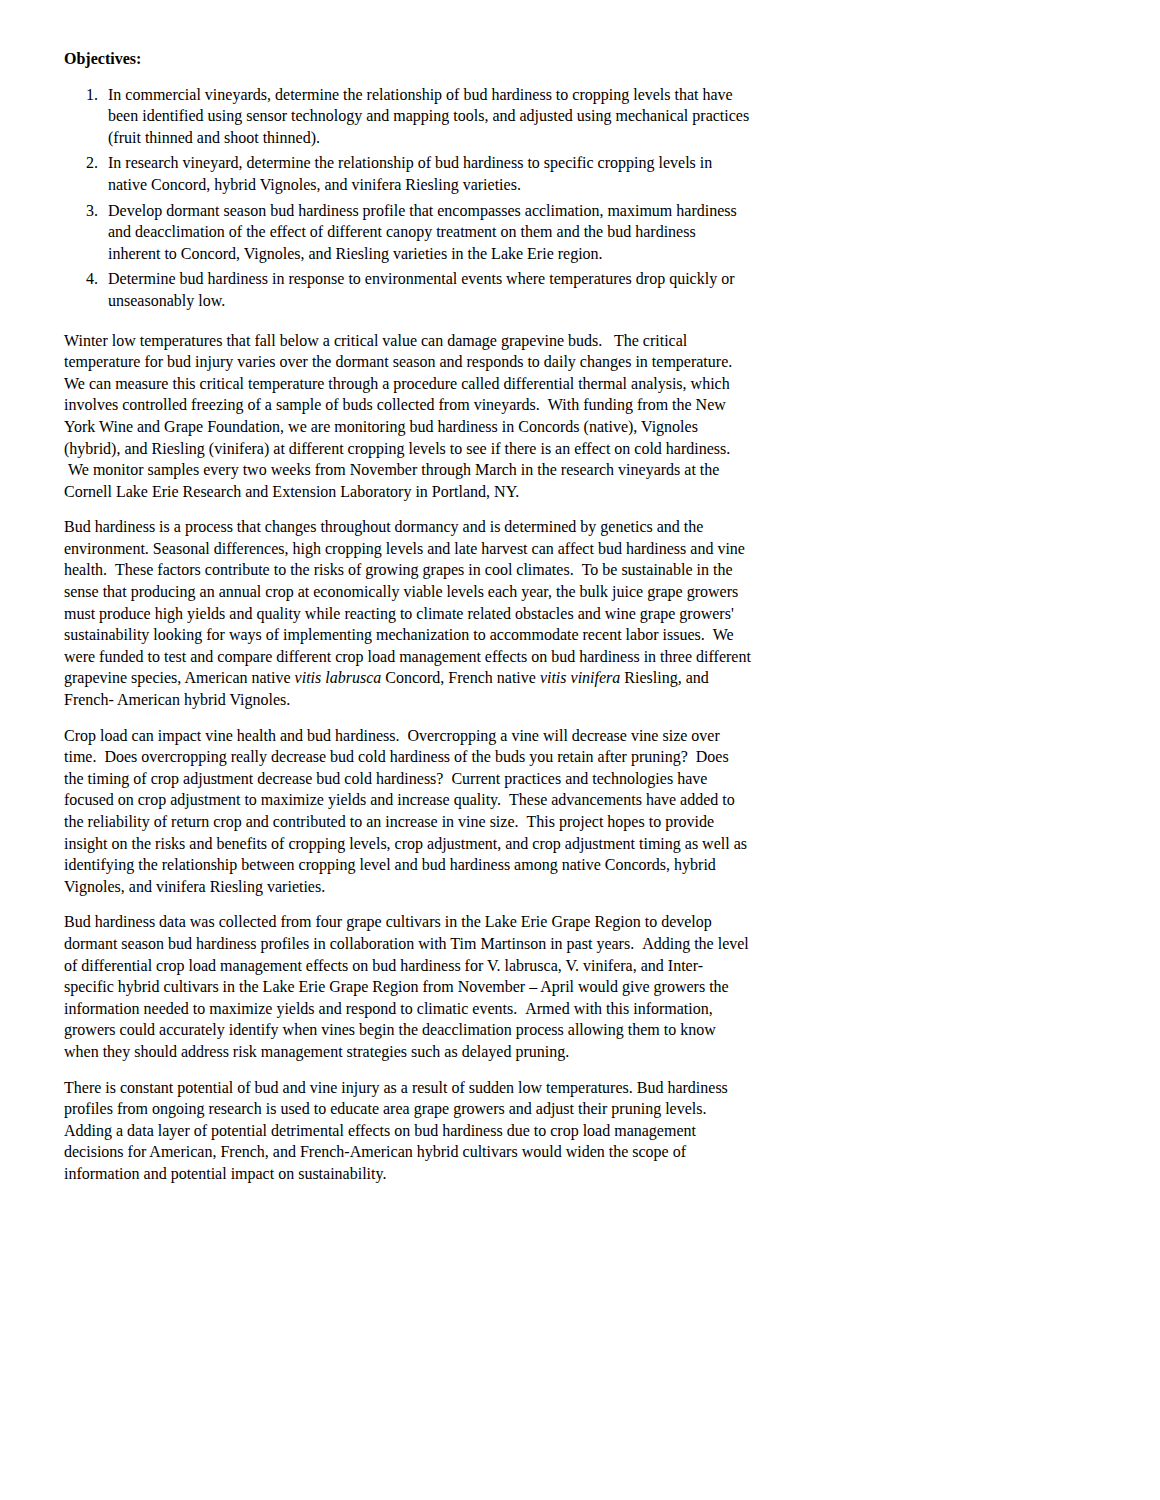Objectives:
In commercial vineyards, determine the relationship of bud hardiness to cropping levels that have been identified using sensor technology and mapping tools, and adjusted using mechanical practices (fruit thinned and shoot thinned).
In research vineyard, determine the relationship of bud hardiness to specific cropping levels in native Concord, hybrid Vignoles, and vinifera Riesling varieties.
Develop dormant season bud hardiness profile that encompasses acclimation, maximum hardiness and deacclimation of the effect of different canopy treatment on them and the bud hardiness inherent to Concord, Vignoles, and Riesling varieties in the Lake Erie region.
Determine bud hardiness in response to environmental events where temperatures drop quickly or unseasonably low.
Winter low temperatures that fall below a critical value can damage grapevine buds. The critical temperature for bud injury varies over the dormant season and responds to daily changes in temperature. We can measure this critical temperature through a procedure called differential thermal analysis, which involves controlled freezing of a sample of buds collected from vineyards. With funding from the New York Wine and Grape Foundation, we are monitoring bud hardiness in Concords (native), Vignoles (hybrid), and Riesling (vinifera) at different cropping levels to see if there is an effect on cold hardiness. We monitor samples every two weeks from November through March in the research vineyards at the Cornell Lake Erie Research and Extension Laboratory in Portland, NY.
Bud hardiness is a process that changes throughout dormancy and is determined by genetics and the environment. Seasonal differences, high cropping levels and late harvest can affect bud hardiness and vine health. These factors contribute to the risks of growing grapes in cool climates. To be sustainable in the sense that producing an annual crop at economically viable levels each year, the bulk juice grape growers must produce high yields and quality while reacting to climate related obstacles and wine grape growers' sustainability looking for ways of implementing mechanization to accommodate recent labor issues. We were funded to test and compare different crop load management effects on bud hardiness in three different grapevine species, American native vitis labrusca Concord, French native vitis vinifera Riesling, and French- American hybrid Vignoles.
Crop load can impact vine health and bud hardiness. Overcropping a vine will decrease vine size over time. Does overcropping really decrease bud cold hardiness of the buds you retain after pruning? Does the timing of crop adjustment decrease bud cold hardiness? Current practices and technologies have focused on crop adjustment to maximize yields and increase quality. These advancements have added to the reliability of return crop and contributed to an increase in vine size. This project hopes to provide insight on the risks and benefits of cropping levels, crop adjustment, and crop adjustment timing as well as identifying the relationship between cropping level and bud hardiness among native Concords, hybrid Vignoles, and vinifera Riesling varieties.
Bud hardiness data was collected from four grape cultivars in the Lake Erie Grape Region to develop dormant season bud hardiness profiles in collaboration with Tim Martinson in past years. Adding the level of differential crop load management effects on bud hardiness for V. labrusca, V. vinifera, and Inter-specific hybrid cultivars in the Lake Erie Grape Region from November – April would give growers the information needed to maximize yields and respond to climatic events. Armed with this information, growers could accurately identify when vines begin the deacclimation process allowing them to know when they should address risk management strategies such as delayed pruning.
There is constant potential of bud and vine injury as a result of sudden low temperatures. Bud hardiness profiles from ongoing research is used to educate area grape growers and adjust their pruning levels. Adding a data layer of potential detrimental effects on bud hardiness due to crop load management decisions for American, French, and French-American hybrid cultivars would widen the scope of information and potential impact on sustainability.